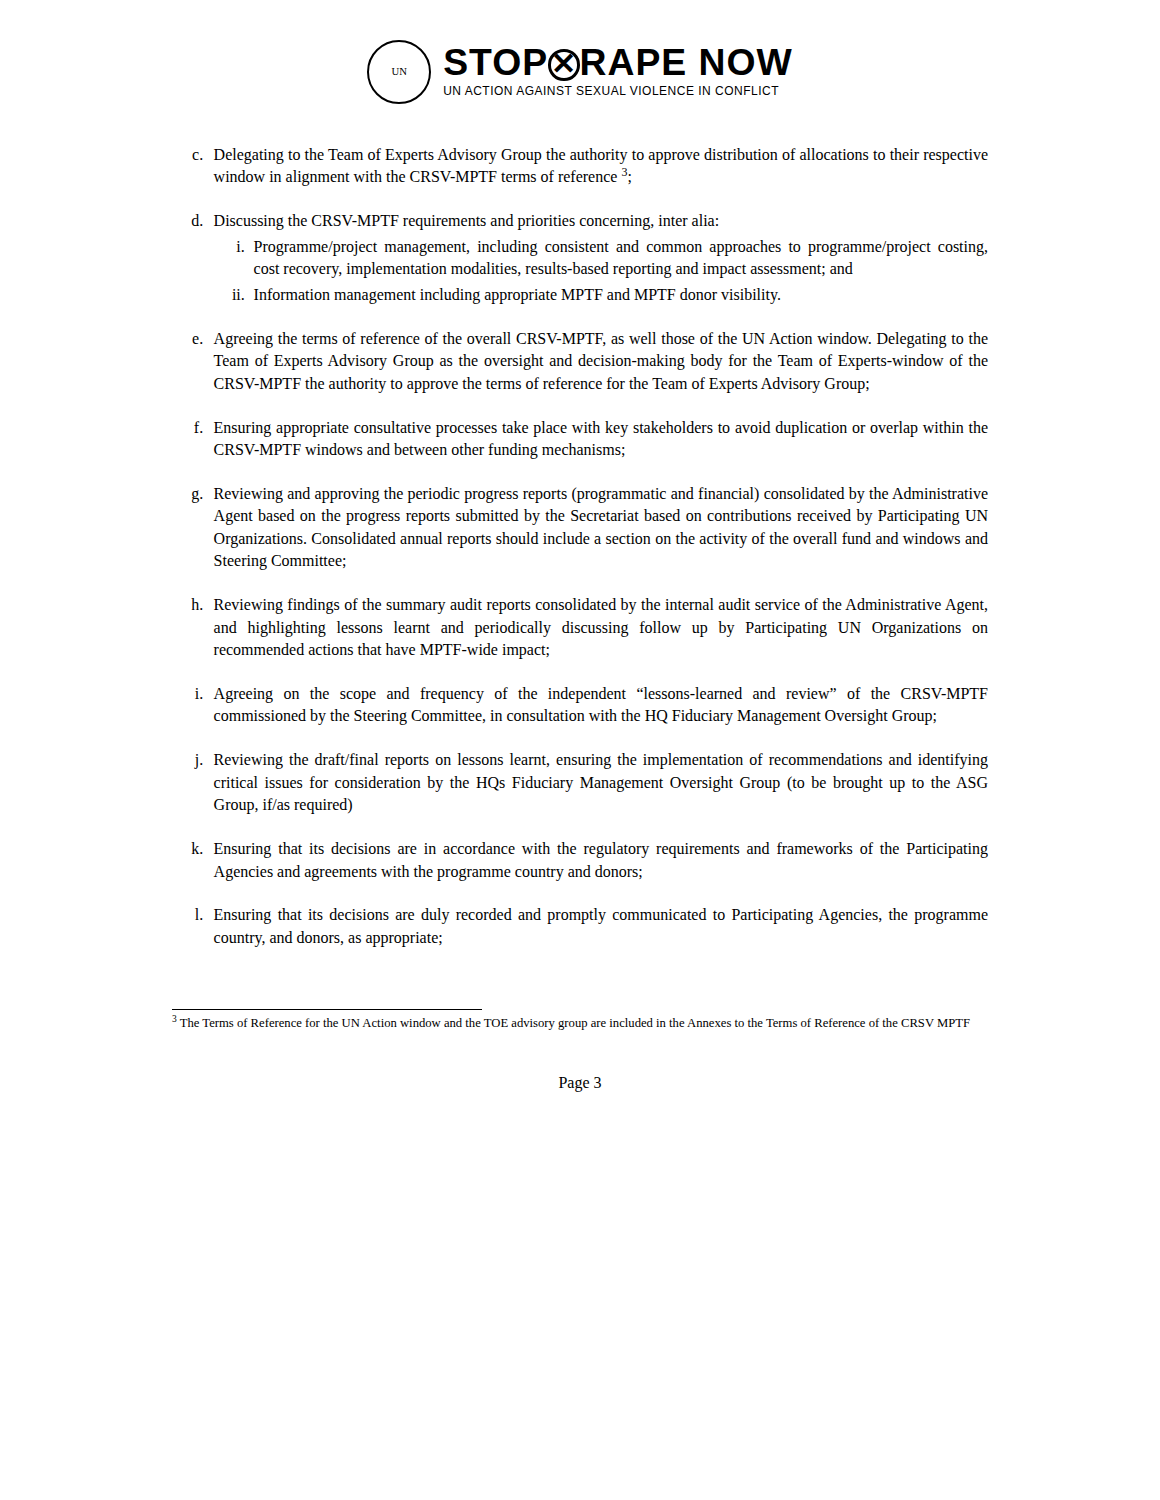UN
STOP✕RAPE NOW
UN ACTION AGAINST SEXUAL VIOLENCE IN CONFLICT
Delegating to the Team of Experts Advisory Group the authority to approve distribution of allocations to their respective window in alignment with the CRSV-MPTF terms of reference 3;
Discussing the CRSV-MPTF requirements and priorities concerning, inter alia:
Programme/project management, including consistent and common approaches to programme/project costing, cost recovery, implementation modalities, results-based reporting and impact assessment; and
Information management including appropriate MPTF and MPTF donor visibility.
Agreeing the terms of reference of the overall CRSV-MPTF, as well those of the UN Action window. Delegating to the Team of Experts Advisory Group as the oversight and decision-making body for the Team of Experts-window of the CRSV-MPTF the authority to approve the terms of reference for the Team of Experts Advisory Group;
Ensuring appropriate consultative processes take place with key stakeholders to avoid duplication or overlap within the CRSV-MPTF windows and between other funding mechanisms;
Reviewing and approving the periodic progress reports (programmatic and financial) consolidated by the Administrative Agent based on the progress reports submitted by the Secretariat based on contributions received by Participating UN Organizations. Consolidated annual reports should include a section on the activity of the overall fund and windows and Steering Committee;
Reviewing findings of the summary audit reports consolidated by the internal audit service of the Administrative Agent, and highlighting lessons learnt and periodically discussing follow up by Participating UN Organizations on recommended actions that have MPTF-wide impact;
Agreeing on the scope and frequency of the independent “lessons-learned and review” of the CRSV-MPTF commissioned by the Steering Committee, in consultation with the HQ Fiduciary Management Oversight Group;
Reviewing the draft/final reports on lessons learnt, ensuring the implementation of recommendations and identifying critical issues for consideration by the HQs Fiduciary Management Oversight Group (to be brought up to the ASG Group, if/as required)
Ensuring that its decisions are in accordance with the regulatory requirements and frameworks of the Participating Agencies and agreements with the programme country and donors;
Ensuring that its decisions are duly recorded and promptly communicated to Participating Agencies, the programme country, and donors, as appropriate;
3 The Terms of Reference for the UN Action window and the TOE advisory group are included in the Annexes to the Terms of Reference of the CRSV MPTF
Page 3